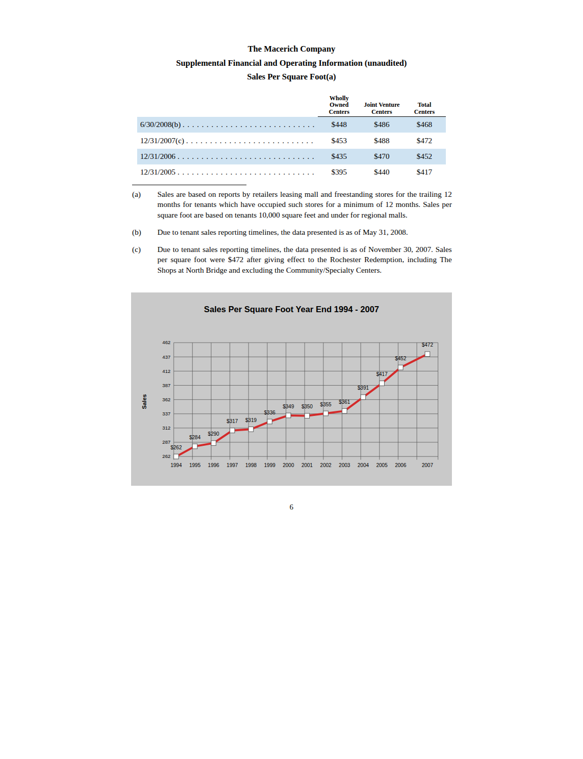The Macerich Company
Supplemental Financial and Operating Information (unaudited)
Sales Per Square Foot(a)
| | Wholly Owned Centers | Joint Venture Centers | Total Centers |
| --- | --- | --- | --- |
| 6/30/2008(b) . . . . . . . . . . . . . . . . . . . . . . . . . . . . | $448 | $486 | $468 |
| 12/31/2007(c) . . . . . . . . . . . . . . . . . . . . . . . . . . . | $453 | $488 | $472 |
| 12/31/2006 . . . . . . . . . . . . . . . . . . . . . . . . . . . . . | $435 | $470 | $452 |
| 12/31/2005 . . . . . . . . . . . . . . . . . . . . . . . . . . . . . | $395 | $440 | $417 |
(a) Sales are based on reports by retailers leasing mall and freestanding stores for the trailing 12 months for tenants which have occupied such stores for a minimum of 12 months. Sales per square foot are based on tenants 10,000 square feet and under for regional malls.
(b) Due to tenant sales reporting timelines, the data presented is as of May 31, 2008.
(c) Due to tenant sales reporting timelines, the data presented is as of November 30, 2007. Sales per square foot were $472 after giving effect to the Rochester Redemption, including The Shops at North Bridge and excluding the Community/Specialty Centers.
Sales Per Square Foot Year End 1994 - 2007
Sales 462 437 412 387 362 337 312 287 262 $262 $284 $290 $317 $319 $336 $349 $350 $355 $361 $391 $417 $452 $472 1994 1995 1996 1997 1998 1999 2000 2001 2002 2003 2004 2005 2006 2007
6